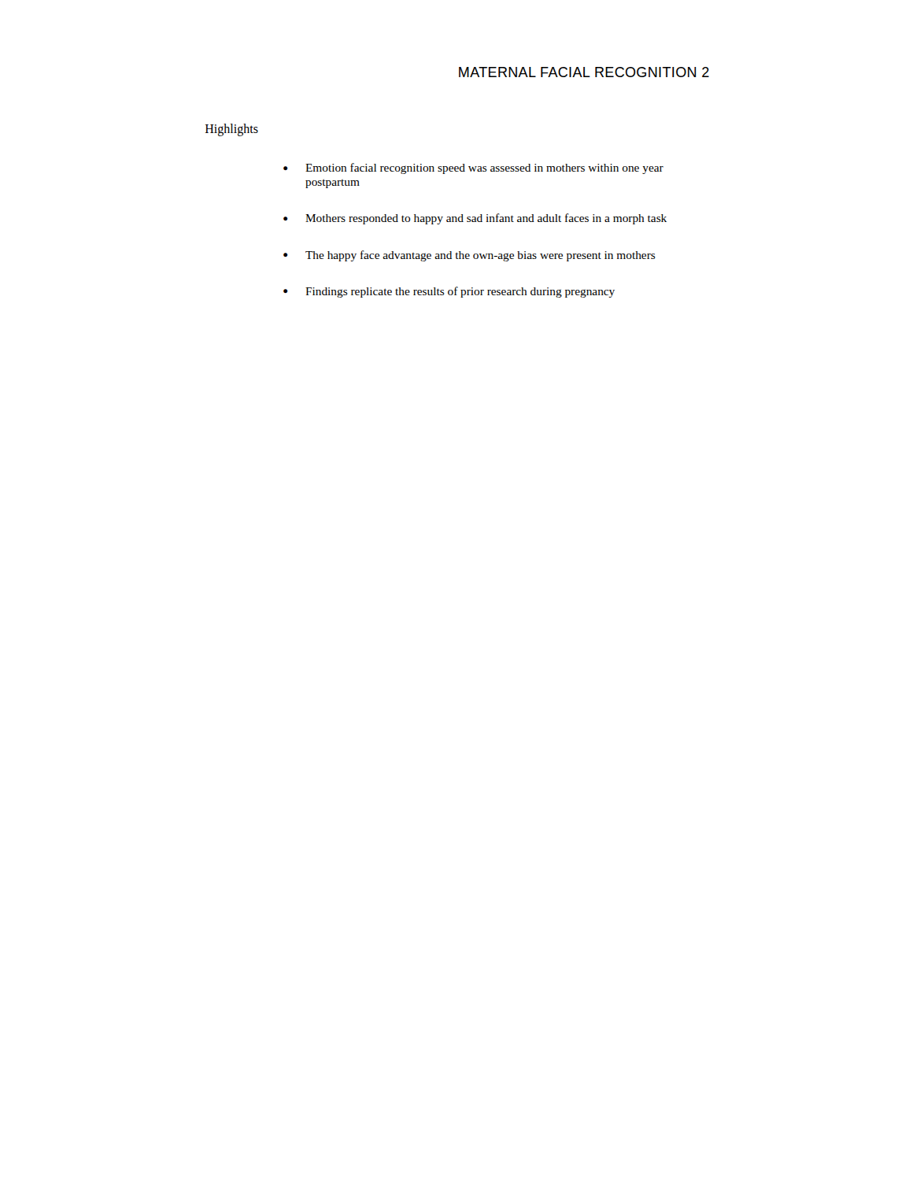MATERNAL FACIAL RECOGNITION 2
Highlights
Emotion facial recognition speed was assessed in mothers within one year postpartum
Mothers responded to happy and sad infant and adult faces in a morph task
The happy face advantage and the own-age bias were present in mothers
Findings replicate the results of prior research during pregnancy